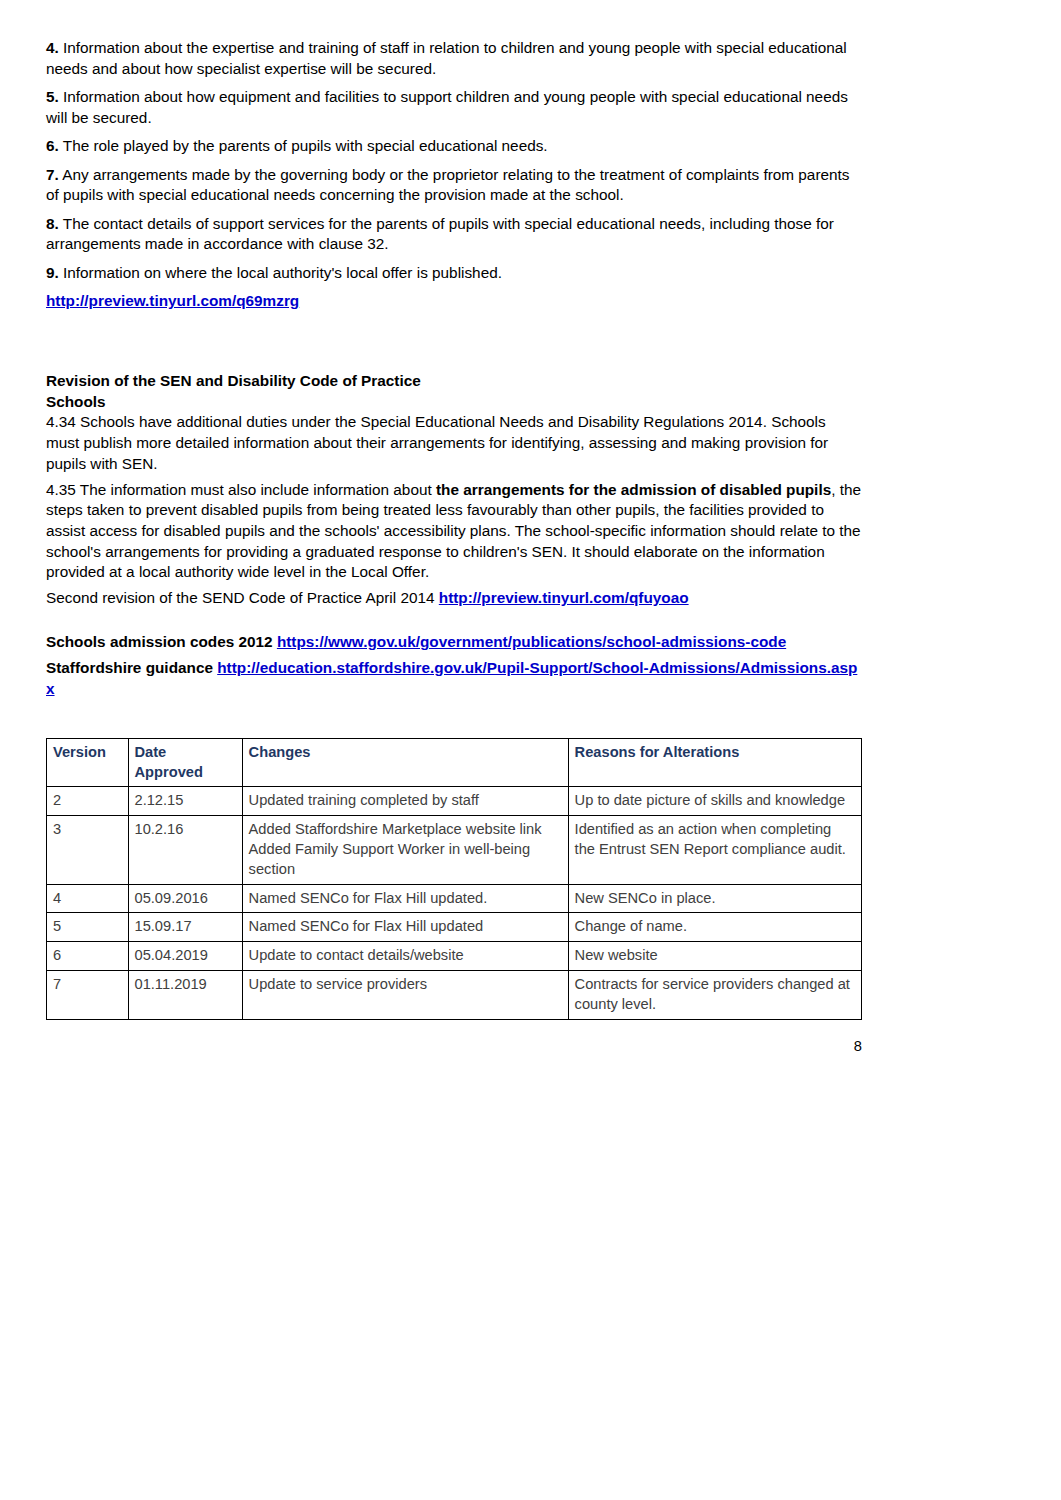4. Information about the expertise and training of staff in relation to children and young people with special educational needs and about how specialist expertise will be secured.
5. Information about how equipment and facilities to support children and young people with special educational needs will be secured.
6. The role played by the parents of pupils with special educational needs.
7. Any arrangements made by the governing body or the proprietor relating to the treatment of complaints from parents of pupils with special educational needs concerning the provision made at the school.
8. The contact details of support services for the parents of pupils with special educational needs, including those for arrangements made in accordance with clause 32.
9. Information on where the local authority's local offer is published.
http://preview.tinyurl.com/q69mzrg
Revision of the SEN and Disability Code of Practice
Schools
4.34 Schools have additional duties under the Special Educational Needs and Disability Regulations 2014. Schools must publish more detailed information about their arrangements for identifying, assessing and making provision for pupils with SEN.
4.35 The information must also include information about the arrangements for the admission of disabled pupils, the steps taken to prevent disabled pupils from being treated less favourably than other pupils, the facilities provided to assist access for disabled pupils and the schools' accessibility plans. The school-specific information should relate to the school's arrangements for providing a graduated response to children's SEN. It should elaborate on the information provided at a local authority wide level in the Local Offer.
Second revision of the SEND Code of Practice April 2014 http://preview.tinyurl.com/qfuyoao
Schools admission codes 2012 https://www.gov.uk/government/publications/school-admissions-code
Staffordshire guidance http://education.staffordshire.gov.uk/Pupil-Support/School-Admissions/Admissions.aspx
| Version | Date Approved | Changes | Reasons for Alterations |
| --- | --- | --- | --- |
| 2 | 2.12.15 | Updated training completed by staff | Up to date picture of skills and knowledge |
| 3 | 10.2.16 | Added Staffordshire Marketplace website link Added Family Support Worker in well-being section | Identified as an action when completing the Entrust SEN Report compliance audit. |
| 4 | 05.09.2016 | Named SENCo for Flax Hill updated. | New SENCo in place. |
| 5 | 15.09.17 | Named SENCo for Flax Hill updated | Change of name. |
| 6 | 05.04.2019 | Update to contact details/website | New website |
| 7 | 01.11.2019 | Update to service providers | Contracts for service providers changed at county level. |
8